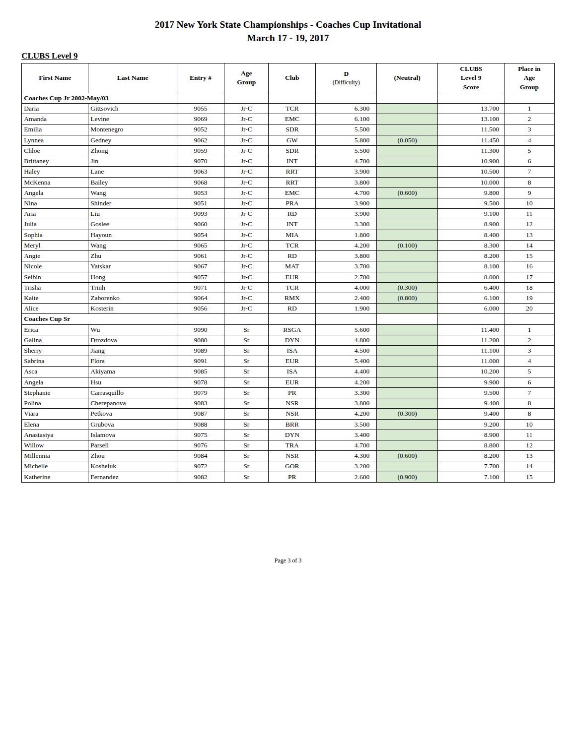2017 New York State Championships - Coaches Cup Invitational
March 17 - 19, 2017
CLUBS Level 9
| First Name | Last Name | Entry # | Age Group | Club | D (Difficulty) | (Neutral) | CLUBS Level 9 Score | Place in Age Group |
| --- | --- | --- | --- | --- | --- | --- | --- | --- |
| Coaches Cup Jr 2002-May/03 | | | | | | | |
| Daria | Gittsovich | 9055 | Jr-C | TCR | 6.300 | | 13.700 | 1 |
| Amanda | Levine | 9069 | Jr-C | EMC | 6.100 | | 13.100 | 2 |
| Emilia | Montenegro | 9052 | Jr-C | SDR | 5.500 | | 11.500 | 3 |
| Lynnea | Gedney | 9062 | Jr-C | GW | 5.800 | (0.050) | 11.450 | 4 |
| Chloe | Zhong | 9059 | Jr-C | SDR | 5.500 | | 11.300 | 5 |
| Brittaney | Jin | 9070 | Jr-C | INT | 4.700 | | 10.900 | 6 |
| Haley | Lane | 9063 | Jr-C | RRT | 3.900 | | 10.500 | 7 |
| McKenna | Bailey | 9068 | Jr-C | RRT | 3.800 | | 10.000 | 8 |
| Angela | Wang | 9053 | Jr-C | EMC | 4.700 | (0.600) | 9.800 | 9 |
| Nina | Shinder | 9051 | Jr-C | PRA | 3.900 | | 9.500 | 10 |
| Aria | Liu | 9093 | Jr-C | RD | 3.900 | | 9.100 | 11 |
| Julia | Goslee | 9060 | Jr-C | INT | 3.300 | | 8.900 | 12 |
| Sophia | Hayoun | 9054 | Jr-C | MIA | 1.800 | | 8.400 | 13 |
| Meryl | Wang | 9065 | Jr-C | TCR | 4.200 | (0.100) | 8.300 | 14 |
| Angie | Zhu | 9061 | Jr-C | RD | 3.800 | | 8.200 | 15 |
| Nicole | Yatskar | 9067 | Jr-C | MAT | 3.700 | | 8.100 | 16 |
| Seibin | Hong | 9057 | Jr-C | EUR | 2.700 | | 8.000 | 17 |
| Trisha | Trinh | 9071 | Jr-C | TCR | 4.000 | (0.300) | 6.400 | 18 |
| Kaite | Zaborenko | 9064 | Jr-C | RMX | 2.400 | (0.800) | 6.100 | 19 |
| Alice | Kosterin | 9056 | Jr-C | RD | 1.900 | | 6.000 | 20 |
| Coaches Cup Sr | | | | | | | |
| Erica | Wu | 9090 | Sr | RSGA | 5.600 | | 11.400 | 1 |
| Galina | Drozdova | 9080 | Sr | DYN | 4.800 | | 11.200 | 2 |
| Sherry | Jiang | 9089 | Sr | ISA | 4.500 | | 11.100 | 3 |
| Sabrina | Flora | 9091 | Sr | EUR | 5.400 | | 11.000 | 4 |
| Asca | Akiyama | 9085 | Sr | ISA | 4.400 | | 10.200 | 5 |
| Angela | Hsu | 9078 | Sr | EUR | 4.200 | | 9.900 | 6 |
| Stephanie | Carrasquillo | 9079 | Sr | PR | 3.300 | | 9.500 | 7 |
| Polina | Cherepanova | 9083 | Sr | NSR | 3.800 | | 9.400 | 8 |
| Viara | Petkova | 9087 | Sr | NSR | 4.200 | (0.300) | 9.400 | 8 |
| Elena | Grubova | 9088 | Sr | BRR | 3.500 | | 9.200 | 10 |
| Anastasiya | Islamova | 9075 | Sr | DYN | 3.400 | | 8.900 | 11 |
| Willow | Parsell | 9076 | Sr | TRA | 4.700 | | 8.800 | 12 |
| Millennia | Zhou | 9084 | Sr | NSR | 4.300 | (0.600) | 8.200 | 13 |
| Michelle | Kosheluk | 9072 | Sr | GOR | 3.200 | | 7.700 | 14 |
| Katherine | Fernandez | 9082 | Sr | PR | 2.600 | (0.900) | 7.100 | 15 |
Page 3 of 3